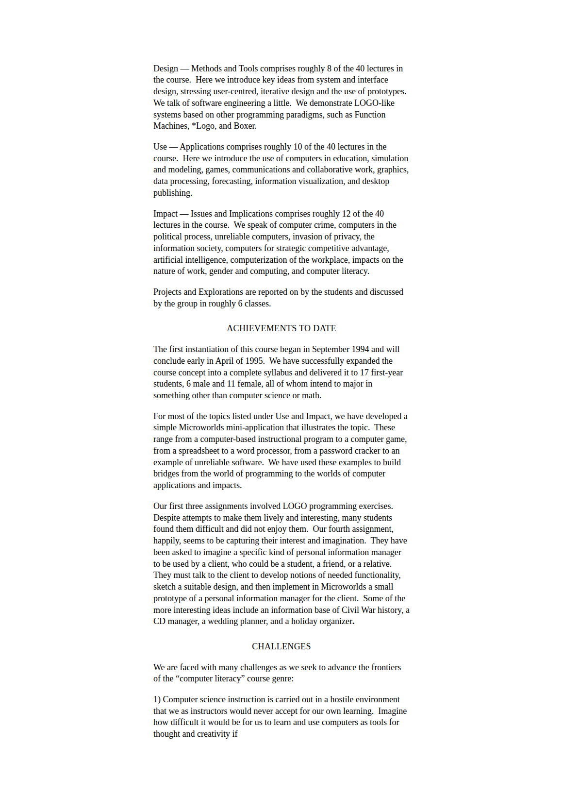Design — Methods and Tools comprises roughly 8 of the 40 lectures in the course. Here we introduce key ideas from system and interface design, stressing user-centred, iterative design and the use of prototypes. We talk of software engineering a little. We demonstrate LOGO-like systems based on other programming paradigms, such as Function Machines, *Logo, and Boxer.
Use — Applications comprises roughly 10 of the 40 lectures in the course. Here we introduce the use of computers in education, simulation and modeling, games, communications and collaborative work, graphics, data processing, forecasting, information visualization, and desktop publishing.
Impact — Issues and Implications comprises roughly 12 of the 40 lectures in the course. We speak of computer crime, computers in the political process, unreliable computers, invasion of privacy, the information society, computers for strategic competitive advantage, artificial intelligence, computerization of the workplace, impacts on the nature of work, gender and computing, and computer literacy.
Projects and Explorations are reported on by the students and discussed by the group in roughly 6 classes.
ACHIEVEMENTS TO DATE
The first instantiation of this course began in September 1994 and will conclude early in April of 1995. We have successfully expanded the course concept into a complete syllabus and delivered it to 17 first-year students, 6 male and 11 female, all of whom intend to major in something other than computer science or math.
For most of the topics listed under Use and Impact, we have developed a simple Microworlds mini-application that illustrates the topic. These range from a computer-based instructional program to a computer game, from a spreadsheet to a word processor, from a password cracker to an example of unreliable software. We have used these examples to build bridges from the world of programming to the worlds of computer applications and impacts.
Our first three assignments involved LOGO programming exercises. Despite attempts to make them lively and interesting, many students found them difficult and did not enjoy them. Our fourth assignment, happily, seems to be capturing their interest and imagination. They have been asked to imagine a specific kind of personal information manager to be used by a client, who could be a student, a friend, or a relative. They must talk to the client to develop notions of needed functionality, sketch a suitable design, and then implement in Microworlds a small prototype of a personal information manager for the client. Some of the more interesting ideas include an information base of Civil War history, a CD manager, a wedding planner, and a holiday organizer.
CHALLENGES
We are faced with many challenges as we seek to advance the frontiers of the “computer literacy” course genre:
1) Computer science instruction is carried out in a hostile environment that we as instructors would never accept for our own learning. Imagine how difficult it would be for us to learn and use computers as tools for thought and creativity if